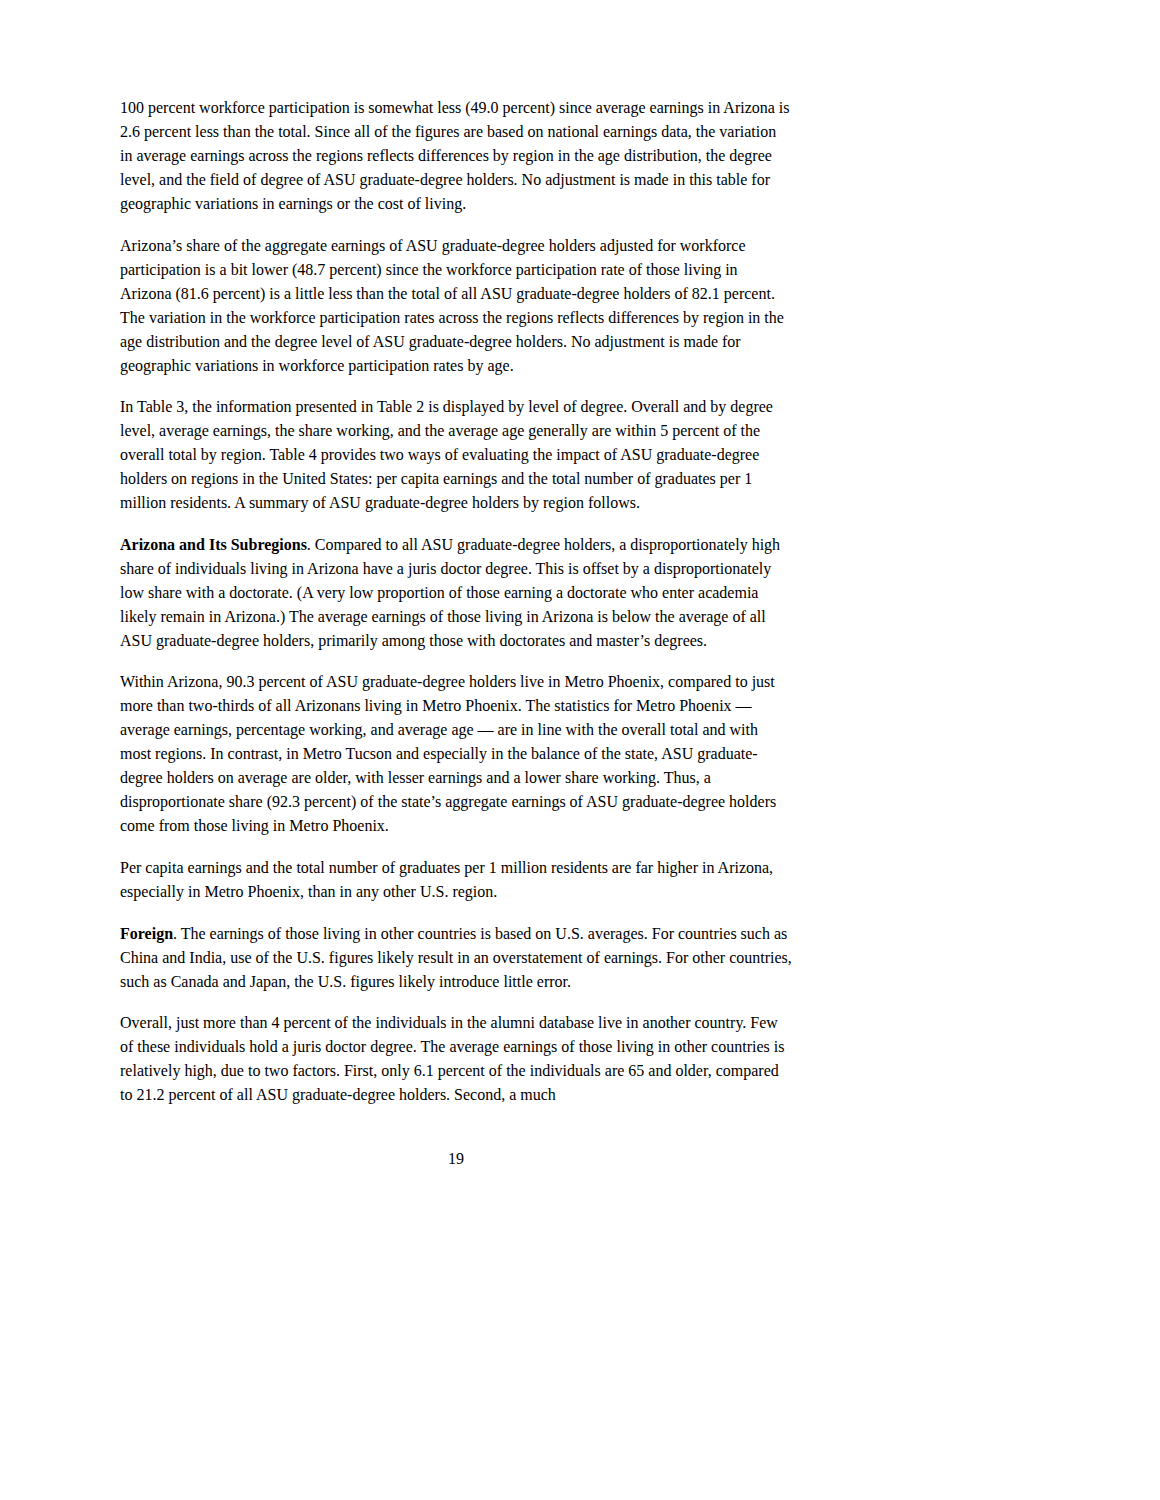100 percent workforce participation is somewhat less (49.0 percent) since average earnings in Arizona is 2.6 percent less than the total. Since all of the figures are based on national earnings data, the variation in average earnings across the regions reflects differences by region in the age distribution, the degree level, and the field of degree of ASU graduate-degree holders. No adjustment is made in this table for geographic variations in earnings or the cost of living.
Arizona’s share of the aggregate earnings of ASU graduate-degree holders adjusted for workforce participation is a bit lower (48.7 percent) since the workforce participation rate of those living in Arizona (81.6 percent) is a little less than the total of all ASU graduate-degree holders of 82.1 percent. The variation in the workforce participation rates across the regions reflects differences by region in the age distribution and the degree level of ASU graduate-degree holders. No adjustment is made for geographic variations in workforce participation rates by age.
In Table 3, the information presented in Table 2 is displayed by level of degree. Overall and by degree level, average earnings, the share working, and the average age generally are within 5 percent of the overall total by region. Table 4 provides two ways of evaluating the impact of ASU graduate-degree holders on regions in the United States: per capita earnings and the total number of graduates per 1 million residents. A summary of ASU graduate-degree holders by region follows.
Arizona and Its Subregions. Compared to all ASU graduate-degree holders, a disproportionately high share of individuals living in Arizona have a juris doctor degree. This is offset by a disproportionately low share with a doctorate. (A very low proportion of those earning a doctorate who enter academia likely remain in Arizona.) The average earnings of those living in Arizona is below the average of all ASU graduate-degree holders, primarily among those with doctorates and master’s degrees.
Within Arizona, 90.3 percent of ASU graduate-degree holders live in Metro Phoenix, compared to just more than two-thirds of all Arizonans living in Metro Phoenix. The statistics for Metro Phoenix — average earnings, percentage working, and average age — are in line with the overall total and with most regions. In contrast, in Metro Tucson and especially in the balance of the state, ASU graduate-degree holders on average are older, with lesser earnings and a lower share working. Thus, a disproportionate share (92.3 percent) of the state’s aggregate earnings of ASU graduate-degree holders come from those living in Metro Phoenix.
Per capita earnings and the total number of graduates per 1 million residents are far higher in Arizona, especially in Metro Phoenix, than in any other U.S. region.
Foreign. The earnings of those living in other countries is based on U.S. averages. For countries such as China and India, use of the U.S. figures likely result in an overstatement of earnings. For other countries, such as Canada and Japan, the U.S. figures likely introduce little error.
Overall, just more than 4 percent of the individuals in the alumni database live in another country. Few of these individuals hold a juris doctor degree. The average earnings of those living in other countries is relatively high, due to two factors. First, only 6.1 percent of the individuals are 65 and older, compared to 21.2 percent of all ASU graduate-degree holders. Second, a much
19